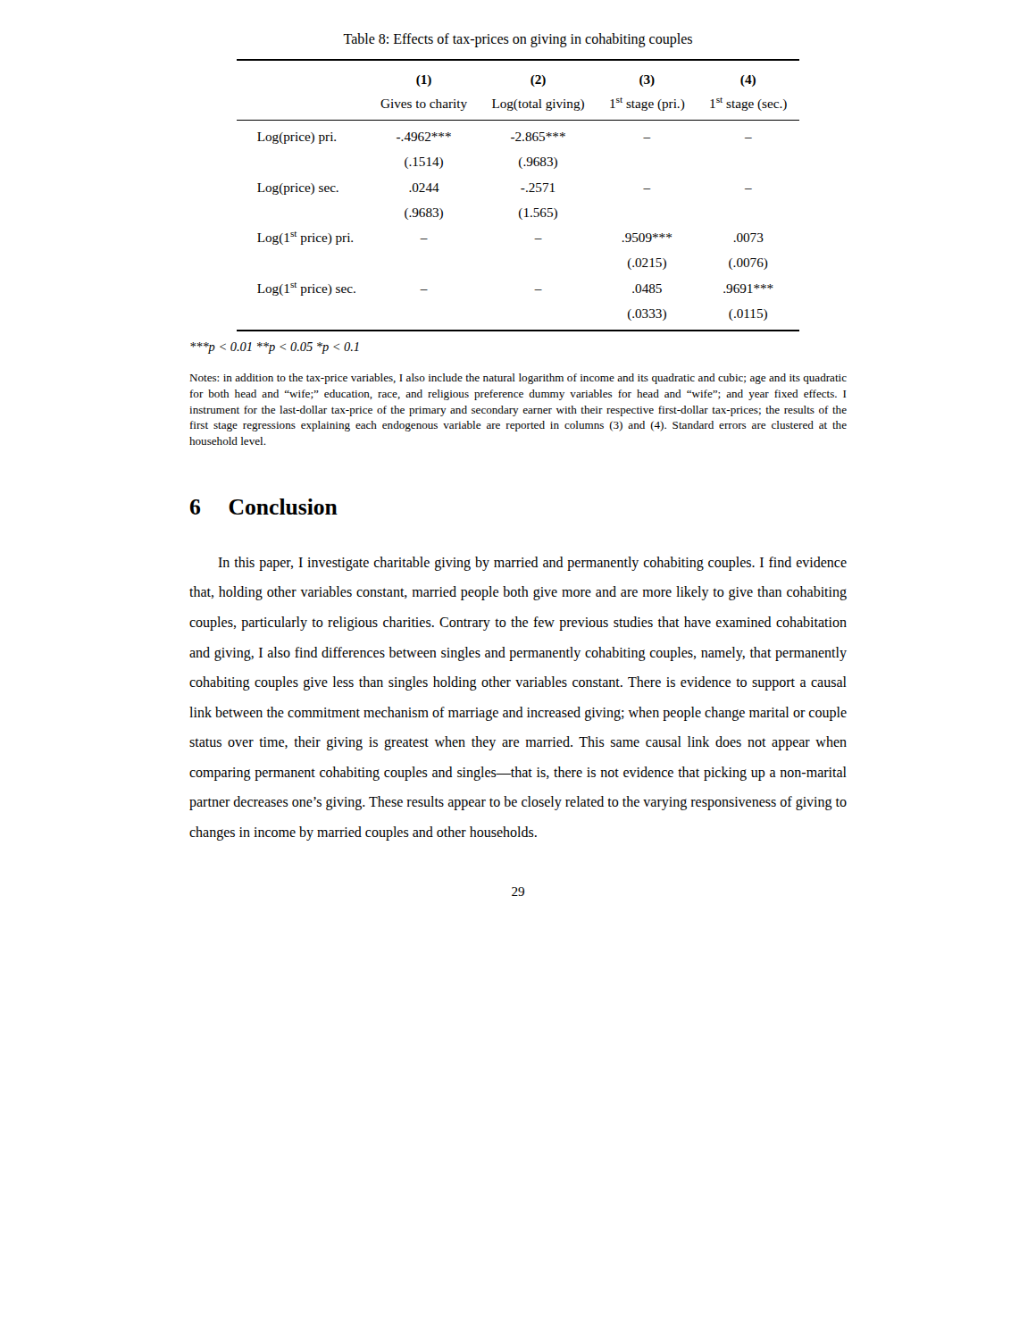Table 8: Effects of tax-prices on giving in cohabiting couples
| | (1) | (2) | (3) | (4) |
| --- | --- | --- | --- | --- |
| | Gives to charity | Log(total giving) | 1 st stage (pri.) | 1 st stage (sec.) |
| Log(price) pri. | -.4962*** | -2.865*** | – | – |
| | (.1514) | (.9683) | | |
| Log(price) sec. | .0244 | -.2571 | – | – |
| | (.9683) | (1.565) | | |
| Log(1 st price) pri. | – | – | .9509*** | .0073 |
| | | | (.0215) | (.0076) |
| Log(1 st price) sec. | – | – | .0485 | .9691*** |
| | | | (.0333) | (.0115) |
***p < 0.01 **p < 0.05 *p < 0.1
Notes: in addition to the tax-price variables, I also include the natural logarithm of income and its quadratic and cubic; age and its quadratic for both head and “wife;” education, race, and religious preference dummy variables for head and “wife”; and year fixed effects. I instrument for the last-dollar tax-price of the primary and secondary earner with their respective first-dollar tax-prices; the results of the first stage regressions explaining each endogenous variable are reported in columns (3) and (4). Standard errors are clustered at the household level.
6 Conclusion
In this paper, I investigate charitable giving by married and permanently cohabiting couples. I find evidence that, holding other variables constant, married people both give more and are more likely to give than cohabiting couples, particularly to religious charities. Contrary to the few previous studies that have examined cohabitation and giving, I also find differences between singles and permanently cohabiting couples, namely, that permanently cohabiting couples give less than singles holding other variables constant. There is evidence to support a causal link between the commitment mechanism of marriage and increased giving; when people change marital or couple status over time, their giving is greatest when they are married. This same causal link does not appear when comparing permanent cohabiting couples and singles—that is, there is not evidence that picking up a non-marital partner decreases one’s giving. These results appear to be closely related to the varying responsiveness of giving to changes in income by married couples and other households.
29